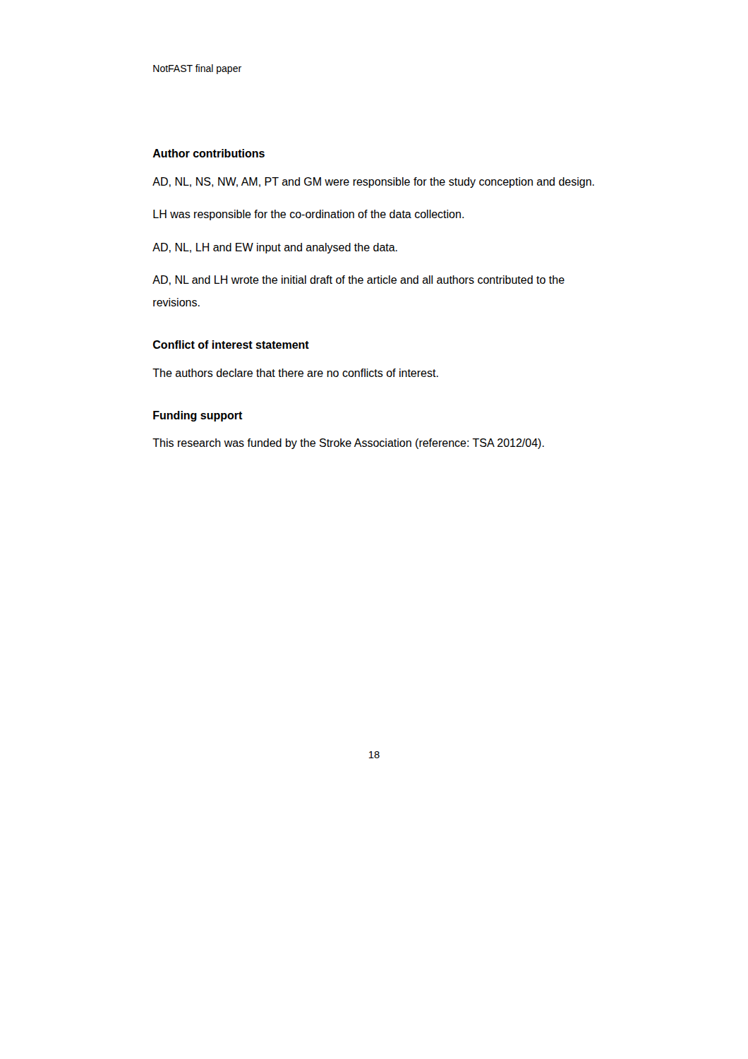NotFAST final paper
Author contributions
AD, NL, NS, NW, AM, PT and GM were responsible for the study conception and design.
LH was responsible for the co-ordination of the data collection.
AD, NL, LH and EW input and analysed the data.
AD, NL and LH wrote the initial draft of the article and all authors contributed to the revisions.
Conflict of interest statement
The authors declare that there are no conflicts of interest.
Funding support
This research was funded by the Stroke Association (reference: TSA 2012/04).
18